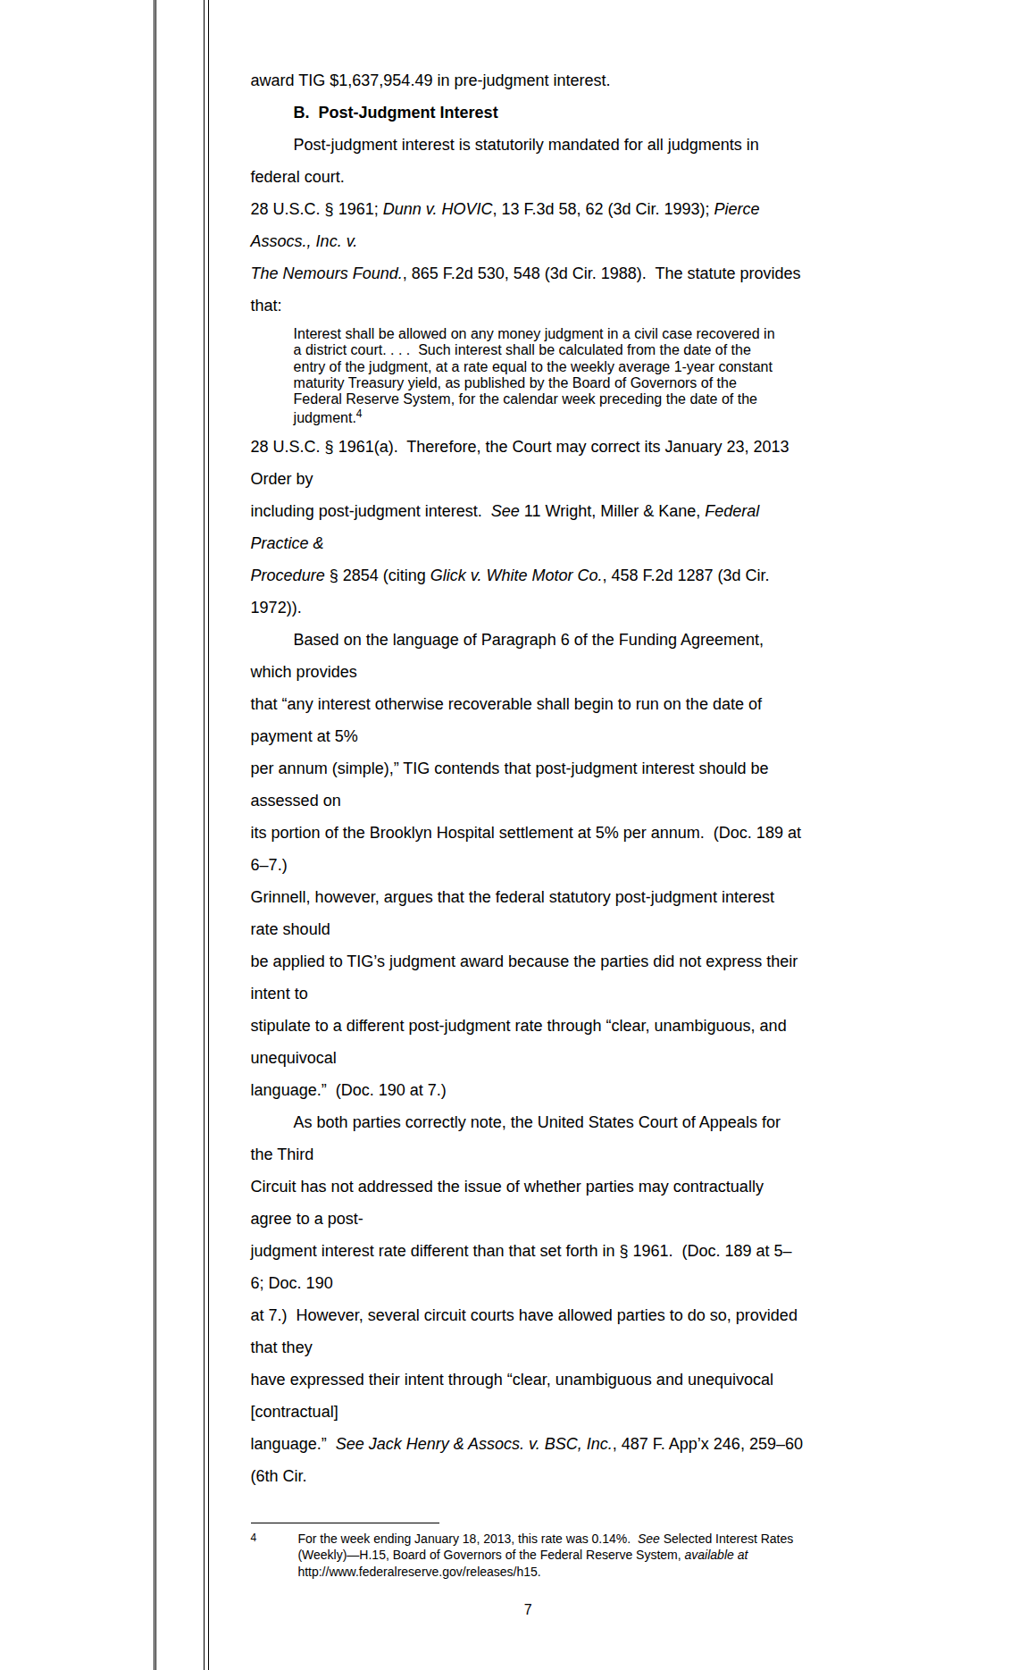award TIG $1,637,954.49 in pre-judgment interest.
B. Post-Judgment Interest
Post-judgment interest is statutorily mandated for all judgments in federal court.
28 U.S.C. § 1961; Dunn v. HOVIC, 13 F.3d 58, 62 (3d Cir. 1993); Pierce Assocs., Inc. v.
The Nemours Found., 865 F.2d 530, 548 (3d Cir. 1988). The statute provides that:
Interest shall be allowed on any money judgment in a civil case recovered in a district court. . . . Such interest shall be calculated from the date of the entry of the judgment, at a rate equal to the weekly average 1-year constant maturity Treasury yield, as published by the Board of Governors of the Federal Reserve System, for the calendar week preceding the date of the judgment.4
28 U.S.C. § 1961(a). Therefore, the Court may correct its January 23, 2013 Order by
including post-judgment interest. See 11 Wright, Miller & Kane, Federal Practice &
Procedure § 2854 (citing Glick v. White Motor Co., 458 F.2d 1287 (3d Cir. 1972)).
Based on the language of Paragraph 6 of the Funding Agreement, which provides
that “any interest otherwise recoverable shall begin to run on the date of payment at 5%
per annum (simple),” TIG contends that post-judgment interest should be assessed on
its portion of the Brooklyn Hospital settlement at 5% per annum. (Doc. 189 at 6–7.)
Grinnell, however, argues that the federal statutory post-judgment interest rate should
be applied to TIG’s judgment award because the parties did not express their intent to
stipulate to a different post-judgment rate through “clear, unambiguous, and unequivocal
language.” (Doc. 190 at 7.)
As both parties correctly note, the United States Court of Appeals for the Third
Circuit has not addressed the issue of whether parties may contractually agree to a post-
judgment interest rate different than that set forth in § 1961. (Doc. 189 at 5–6; Doc. 190
at 7.) However, several circuit courts have allowed parties to do so, provided that they
have expressed their intent through “clear, unambiguous and unequivocal [contractual]
language.” See Jack Henry & Assocs. v. BSC, Inc., 487 F. App’x 246, 259–60 (6th Cir.
4
For the week ending January 18, 2013, this rate was 0.14%. See Selected Interest Rates (Weekly)—H.15, Board of Governors of the Federal Reserve System, available at http://www.federalreserve.gov/releases/h15.
7